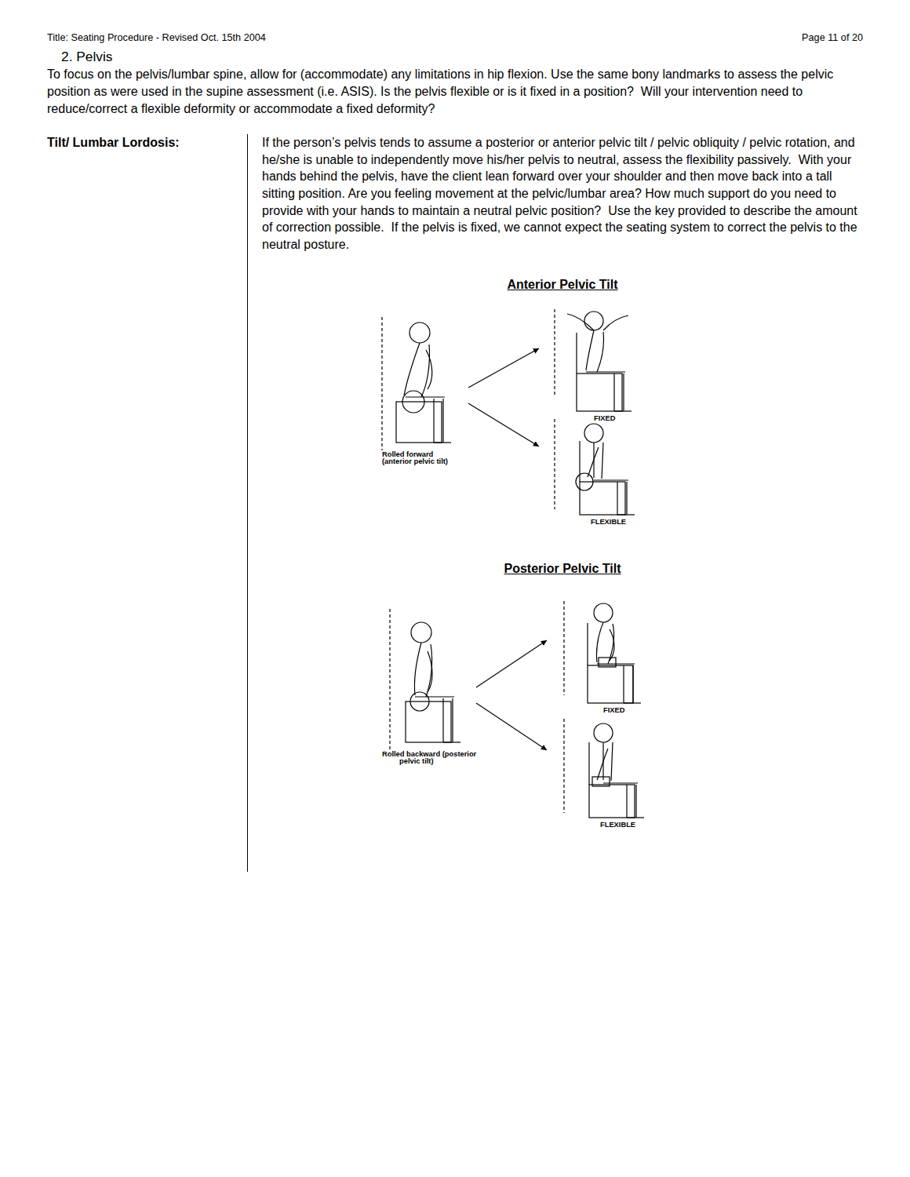Title: Seating Procedure - Revised Oct. 15th 2004 Page 11 of 20
2. Pelvis
To focus on the pelvis/lumbar spine, allow for (accommodate) any limitations in hip flexion. Use the same bony landmarks to assess the pelvic position as were used in the supine assessment (i.e. ASIS). Is the pelvis flexible or is it fixed in a position? Will your intervention need to reduce/correct a flexible deformity or accommodate a fixed deformity?
Tilt/ Lumbar Lordosis:
If the person’s pelvis tends to assume a posterior or anterior pelvic tilt / pelvic obliquity / pelvic rotation, and he/she is unable to independently move his/her pelvis to neutral, assess the flexibility passively. With your hands behind the pelvis, have the client lean forward over your shoulder and then move back into a tall sitting position. Are you feeling movement at the pelvic/lumbar area? How much support do you need to provide with your hands to maintain a neutral pelvic position? Use the key provided to describe the amount of correction possible. If the pelvis is fixed, we cannot expect the seating system to correct the pelvis to the neutral posture.
Anterior Pelvic Tilt
Rolled forward (anterior pelvic tilt) FIXED FLEXIBLE
Posterior Pelvic Tilt
Rolled backward (posterior pelvic tilt) FIXED FLEXIBLE